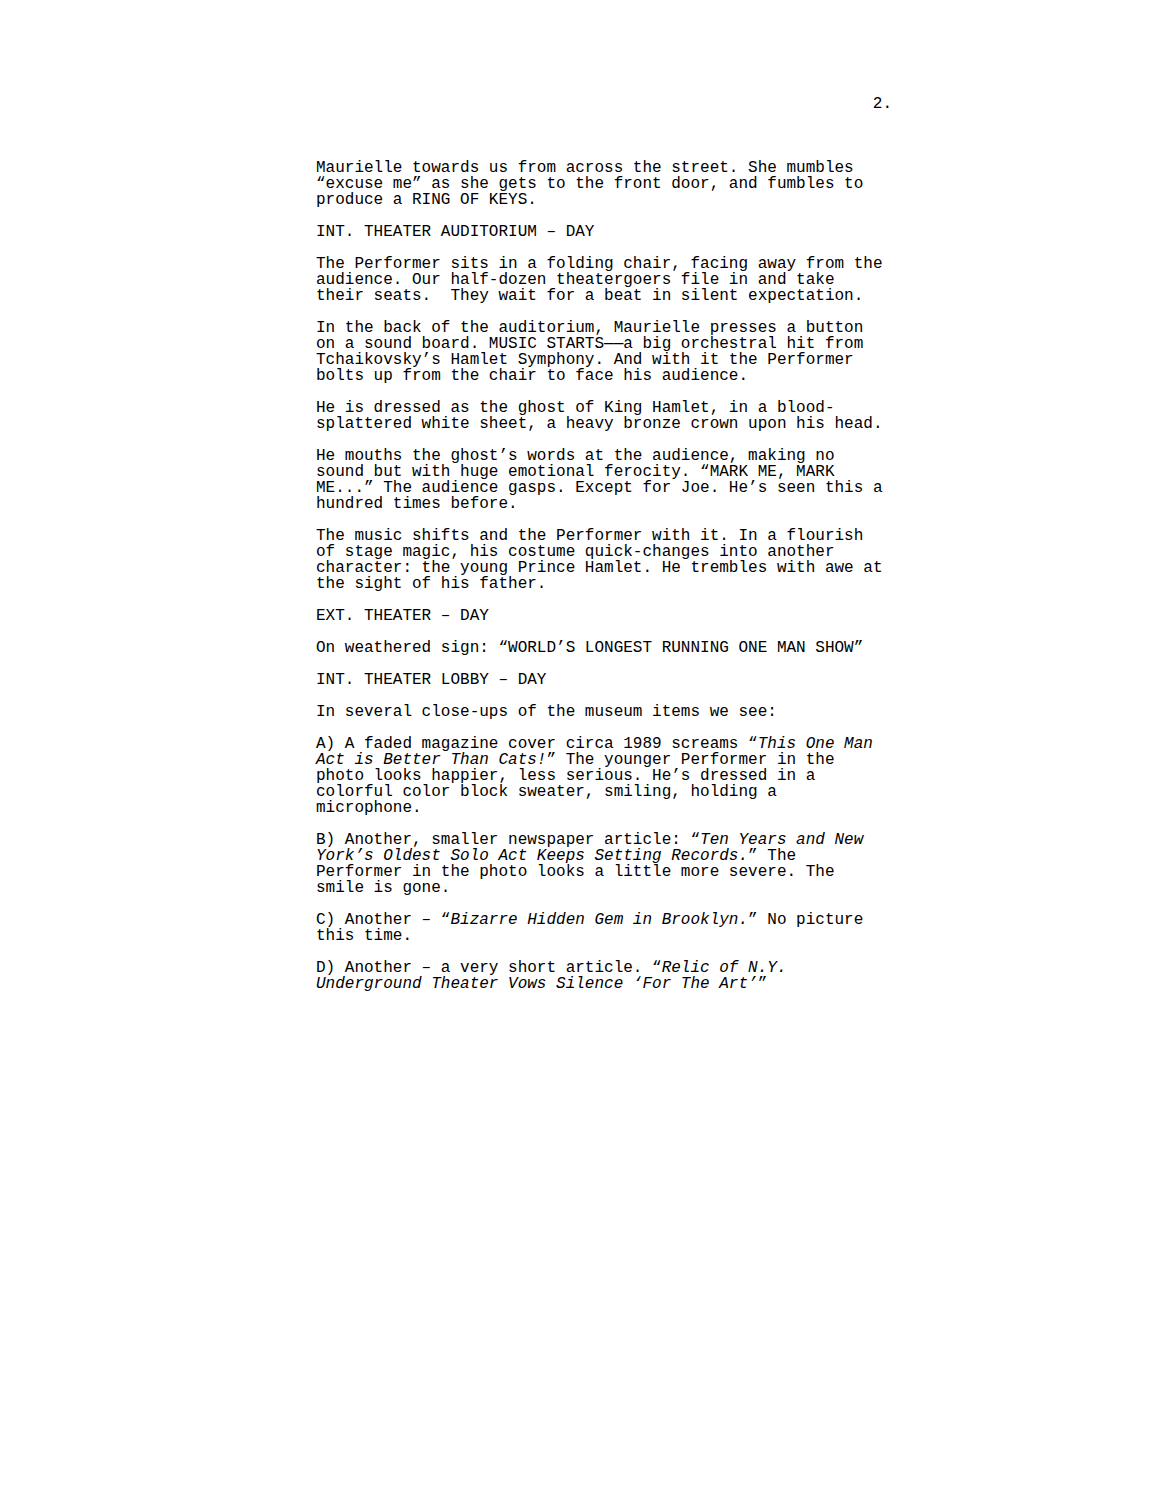2.
Maurielle towards us from across the street. She mumbles “excuse me” as she gets to the front door, and fumbles to produce a RING OF KEYS.
INT. THEATER AUDITORIUM – DAY
The Performer sits in a folding chair, facing away from the audience. Our half-dozen theatergoers file in and take their seats. They wait for a beat in silent expectation.
In the back of the auditorium, Maurielle presses a button on a sound board. MUSIC STARTS——a big orchestral hit from Tchaikovsky’s Hamlet Symphony. And with it the Performer bolts up from the chair to face his audience.
He is dressed as the ghost of King Hamlet, in a blood-splattered white sheet, a heavy bronze crown upon his head.
He mouths the ghost’s words at the audience, making no sound but with huge emotional ferocity. “MARK ME, MARK ME...” The audience gasps. Except for Joe. He’s seen this a hundred times before.
The music shifts and the Performer with it. In a flourish of stage magic, his costume quick-changes into another character: the young Prince Hamlet. He trembles with awe at the sight of his father.
EXT. THEATER – DAY
On weathered sign: “WORLD’S LONGEST RUNNING ONE MAN SHOW”
INT. THEATER LOBBY – DAY
In several close-ups of the museum items we see:
A) A faded magazine cover circa 1989 screams “This One Man Act is Better Than Cats!” The younger Performer in the photo looks happier, less serious. He’s dressed in a colorful color block sweater, smiling, holding a microphone.
B) Another, smaller newspaper article: “Ten Years and New York’s Oldest Solo Act Keeps Setting Records.” The Performer in the photo looks a little more severe. The smile is gone.
C) Another – “Bizarre Hidden Gem in Brooklyn.” No picture this time.
D) Another – a very short article. “Relic of N.Y. Underground Theater Vows Silence ‘For The Art’”